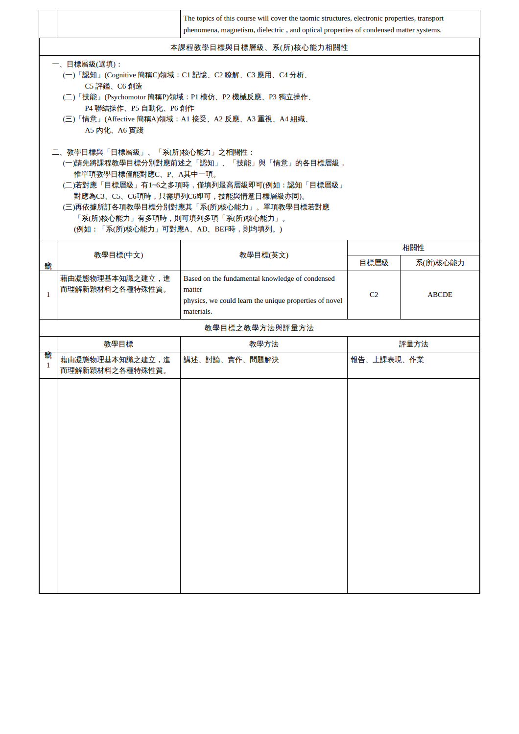| | | The topics of this course will cover the taomic structures, electronic properties, transport phenomena, magnetism, dielectric , and optical properties of condensed matter systems. |
| 本課程教學目標與目標層級、系(所)核心能力相關性 |
| 一、目標層級(選填)： (一)「認知」(Cognitive 簡稱C)領域：C1 記憶、C2 瞭解、C3 應用、C4 分析、 C5 評鑑、C6 創造 (二)「技能」(Psychomotor 簡稱P)領域：P1 模仿、P2 機械反應、P3 獨立操作、 P4 聯結操作、P5 自動化、P6 創作 (三)「情意」(Affective 簡稱A)領域：A1 接受、A2 反應、A3 重視、A4 組織、 A5 內化、A6 實踐 二、教學目標與「目標層級」、「系(所)核心能力」之相關性： (一)請先將課程教學目標分別對應前述之「認知」、「技能」與「情意」的各目標層級， 惟單項教學目標僅能對應C、P、A其中一項。 (二)若對應「目標層級」有1~6之多項時，僅填列最高層級即可(例如：認知「目標層級」 對應為C3、C5、C6項時，只需填列C6即可，技能與情意目標層級亦同)。 (三)再依據所訂各項教學目標分別對應其「系(所)核心能力」。單項教學目標若對應 「系(所)核心能力」有多項時，則可填列多項「系(所)核心能力」。 (例如：「系(所)核心能力」可對應A、AD、BEF時，則均填列。) |
| 序號 | 教學目標(中文) | 教學目標(英文) | 相關性 |
| 目標層級 | 系(所)核心能力 |
| 1 | 藉由凝態物理基本知識之建立，進而理解新穎材料之各種特殊性質。 | Based on the fundamental knowledge of condensed matter physics, we could learn the unique properties of novel materials. | C2 | ABCDE |
| 教學目標之教學方法與評量方法 |
| 序號 | 教學目標 | 教學方法 | 評量方法 |
| 1 | 藉由凝態物理基本知識之建立，進而理解新穎材料之各種特殊性質。 | 講述、討論、實作、問題解決 | 報告、上課表現、作業 |